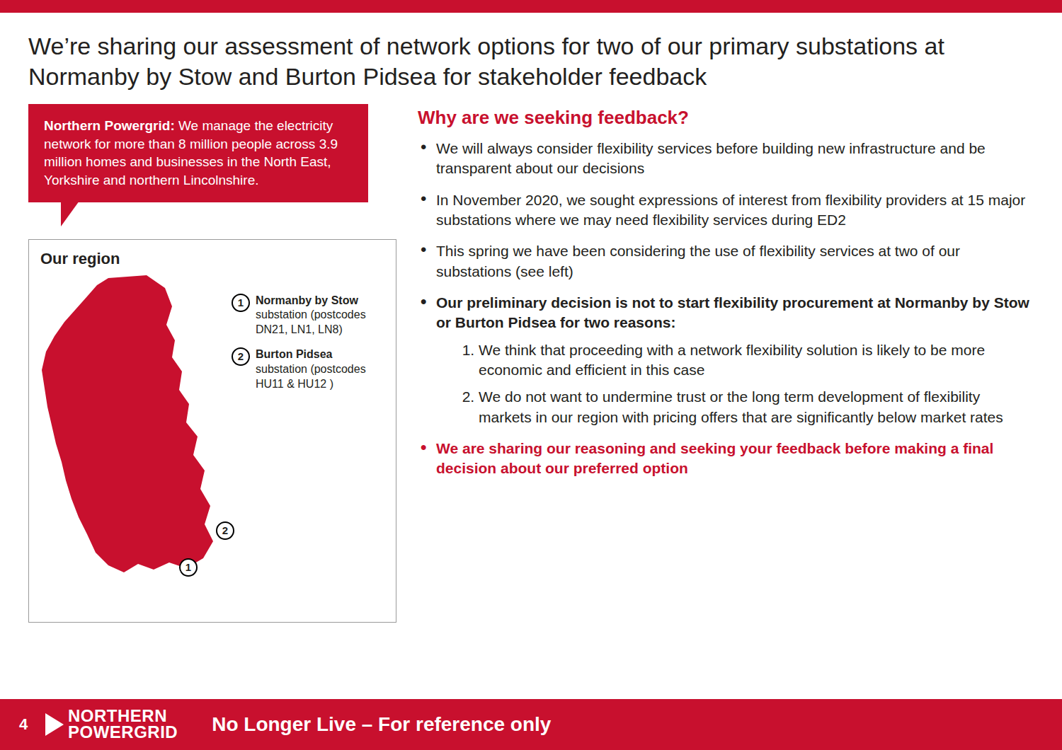We’re sharing our assessment of network options for two of our primary substations at Normanby by Stow and Burton Pidsea for stakeholder feedback
Northern Powergrid: We manage the electricity network for more than 8 million people across 3.9 million homes and businesses in the North East, Yorkshire and northern Lincolnshire.
Our region
1
Normanby by Stow substation (postcodes DN21, LN1, LN8)
2
Burton Pidsea substation (postcodes HU11 & HU12 )
1
2
Why are we seeking feedback?
We will always consider flexibility services before building new infrastructure and be transparent about our decisions
In November 2020, we sought expressions of interest from flexibility providers at 15 major substations where we may need flexibility services during ED2
This spring we have been considering the use of flexibility services at two of our substations (see left)
Our preliminary decision is not to start flexibility procurement at Normanby by Stow or Burton Pidsea for two reasons:
We think that proceeding with a network flexibility solution is likely to be more economic and efficient in this case
We do not want to undermine trust or the long term development of flexibility markets in our region with pricing offers that are significantly below market rates
We are sharing our reasoning and seeking your feedback before making a final decision about our preferred option
4
NORTHERN POWERGRID
No Longer Live – For reference only